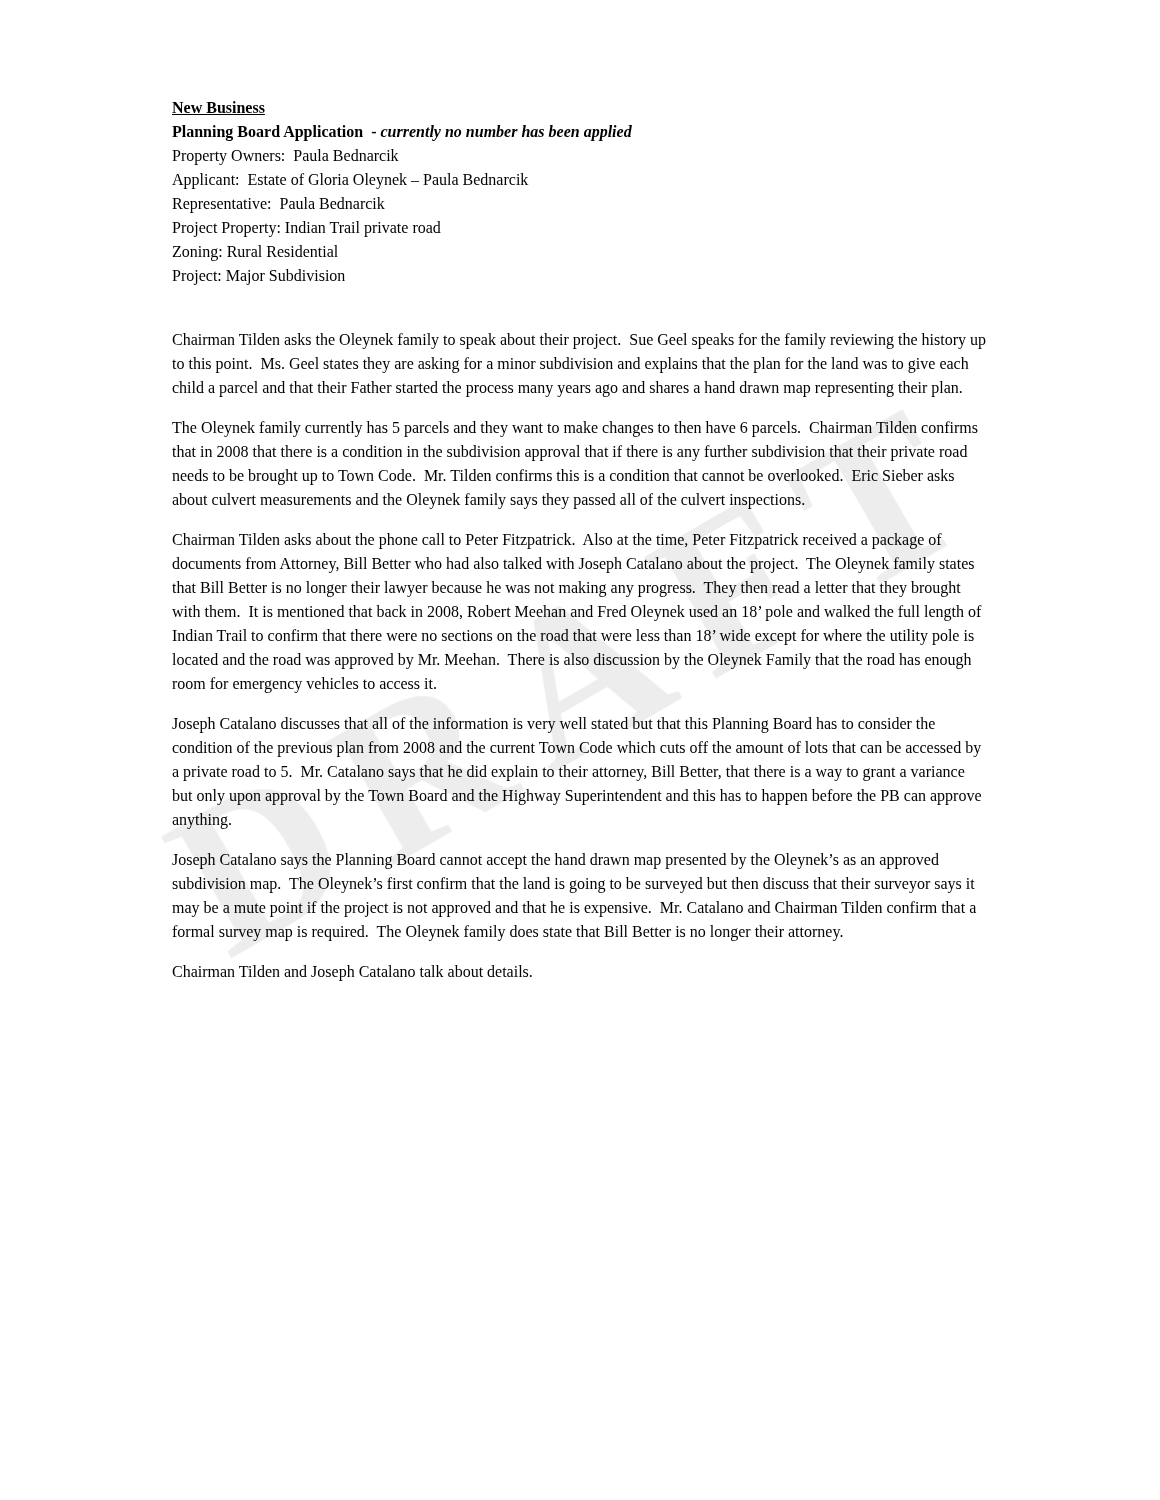DRAFT
New Business
Planning Board Application - currently no number has been applied
Property Owners: Paula Bednarcik
Applicant: Estate of Gloria Oleynek – Paula Bednarcik
Representative: Paula Bednarcik
Project Property: Indian Trail private road
Zoning: Rural Residential
Project: Major Subdivision
Chairman Tilden asks the Oleynek family to speak about their project. Sue Geel speaks for the family reviewing the history up to this point. Ms. Geel states they are asking for a minor subdivision and explains that the plan for the land was to give each child a parcel and that their Father started the process many years ago and shares a hand drawn map representing their plan.
The Oleynek family currently has 5 parcels and they want to make changes to then have 6 parcels. Chairman Tilden confirms that in 2008 that there is a condition in the subdivision approval that if there is any further subdivision that their private road needs to be brought up to Town Code. Mr. Tilden confirms this is a condition that cannot be overlooked. Eric Sieber asks about culvert measurements and the Oleynek family says they passed all of the culvert inspections.
Chairman Tilden asks about the phone call to Peter Fitzpatrick. Also at the time, Peter Fitzpatrick received a package of documents from Attorney, Bill Better who had also talked with Joseph Catalano about the project. The Oleynek family states that Bill Better is no longer their lawyer because he was not making any progress. They then read a letter that they brought with them. It is mentioned that back in 2008, Robert Meehan and Fred Oleynek used an 18’ pole and walked the full length of Indian Trail to confirm that there were no sections on the road that were less than 18’ wide except for where the utility pole is located and the road was approved by Mr. Meehan. There is also discussion by the Oleynek Family that the road has enough room for emergency vehicles to access it.
Joseph Catalano discusses that all of the information is very well stated but that this Planning Board has to consider the condition of the previous plan from 2008 and the current Town Code which cuts off the amount of lots that can be accessed by a private road to 5. Mr. Catalano says that he did explain to their attorney, Bill Better, that there is a way to grant a variance but only upon approval by the Town Board and the Highway Superintendent and this has to happen before the PB can approve anything.
Joseph Catalano says the Planning Board cannot accept the hand drawn map presented by the Oleynek’s as an approved subdivision map. The Oleynek’s first confirm that the land is going to be surveyed but then discuss that their surveyor says it may be a mute point if the project is not approved and that he is expensive. Mr. Catalano and Chairman Tilden confirm that a formal survey map is required. The Oleynek family does state that Bill Better is no longer their attorney.
Chairman Tilden and Joseph Catalano talk about details.